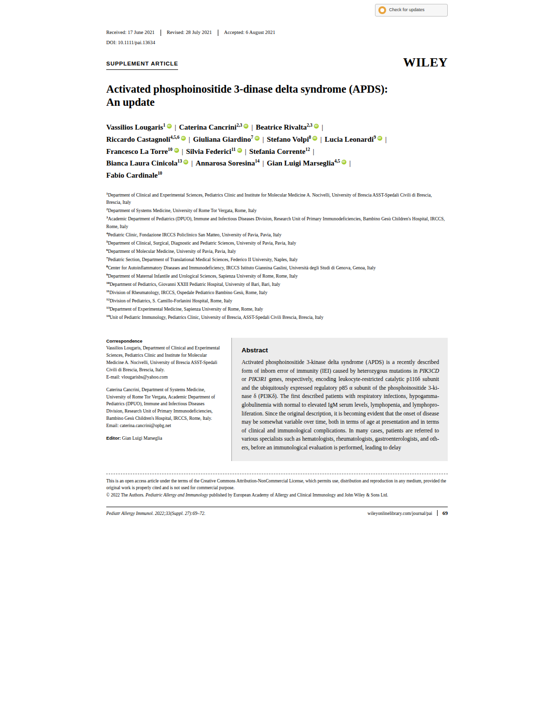Check for updates
Received: 17 June 2021 Revised: 28 July 2021 Accepted: 6 August 2021
DOI: 10.1111/pai.13634
Supplement Article
WILEY
Activated phosphoinositide 3-dinase delta syndrome (APDS):
An update
Vassilios Lougaris1 |Caterina Cancrini2,3 |Beatrice Rivalta2,3 |
Riccardo Castagnoli4,5,6 |Giuliana Giardino7 |Stefano Volpi8 |Lucia Leonardi9 |
Francesco La Torre10 |Silvia Federici11 |Stefania Corrente12|
Bianca Laura Cinicola13 |Annarosa Soresina14|Gian Luigi Marseglia4,5 |
Fabio Cardinale10
1Department of Clinical and Experimental Sciences, Pediatrics Clinic and Institute for Molecular Medicine A. Nocivelli, University of Brescia ASST-Spedali Civili di Brescia, Brescia, Italy
2Department of Systems Medicine, University of Rome Tor Vergata, Rome, Italy
3Academic Department of Pediatrics (DPUO), Immune and Infectious Diseases Division, Research Unit of Primary Immunodeficiencies, Bambino Gesù Children's Hospital, IRCCS, Rome, Italy
4Pediatric Clinic, Fondazione IRCCS Policlinico San Matteo, University of Pavia, Pavia, Italy
5Department of Clinical, Surgical, Diagnostic and Pediatric Sciences, University of Pavia, Pavia, Italy
6Department of Molecular Medicine, University of Pavia, Pavia, Italy
7Pediatric Section, Department of Translational Medical Sciences, Federico II University, Naples, Italy
8Center for Autoinflammatory Diseases and Immunodeficiency, IRCCS Istituto Giannina Gaslini, Università degli Studi di Genova, Genoa, Italy
9Department of Maternal Infantile and Urological Sciences, Sapienza University of Rome, Rome, Italy
10Department of Pediatrics, Giovanni XXIII Pediatric Hospital, University of Bari, Bari, Italy
11Division of Rheumatology, IRCCS, Ospedale Pediatrico Bambino Gesù, Rome, Italy
12Division of Pediatrics, S. Camillo-Forlanini Hospital, Rome, Italy
13Department of Experimental Medicine, Sapienza University of Rome, Rome, Italy
14Unit of Pediatric Immunology, Pediatrics Clinic, University of Brescia, ASST-Spedali Civili Brescia, Brescia, Italy
Correspondence
Vassilios Lougaris, Department of Clinical and Experimental Sciences, Pediatrics Clinic and Institute for Molecular Medicine A. Nocivelli, University of Brescia ASST-Spedali Civili di Brescia, Brescia, Italy.
E-mail: vlougarisbs@yahoo.com
Caterina Cancrini, Department of Systems Medicine, University of Rome Tor Vergata, Academic Department of Pediatrics (DPUO), Immune and Infectious Diseases Division, Research Unit of Primary Immunodeficiencies, Bambino Gesù Children's Hospital, IRCCS, Rome, Italy.
Email: caterina.cancrini@opbg.net
Editor: Gian Luigi Marseglia
Abstract
Activated phosphoinositide 3-kinase delta syndrome (APDS) is a recently described form of inborn error of immunity (IEI) caused by heterozygous mutations in PIK3CD or PIK3R1 genes, respectively, encoding leukocyte-restricted catalytic p110δ subunit and the ubiquitously expressed regulatory p85 α subunit of the phosphoinositide 3-kinase δ (PI3Kδ). The first described patients with respiratory infections, hypogammaglobulinemia with normal to elevated IgM serum levels, lymphopenia, and lymphoproliferation. Since the original description, it is becoming evident that the onset of disease may be somewhat variable over time, both in terms of age at presentation and in terms of clinical and immunological complications. In many cases, patients are referred to various specialists such as hematologists, rheumatologists, gastroenterologists, and others, before an immunological evaluation is performed, leading to delay
This is an open access article under the terms of the Creative Commons Attribution-NonCommercial License, which permits use, distribution and reproduction in any medium, provided the original work is properly cited and is not used for commercial purpose.
© 2022 The Authors. Pediatric Allergy and Immunology published by European Academy of Allergy and Clinical Immunology and John Wiley & Sons Ltd.
Pediatr Allergy Immunol. 2022;33(Suppl. 27):69–72.
wileyonlinelibrary.com/journal/pai 69